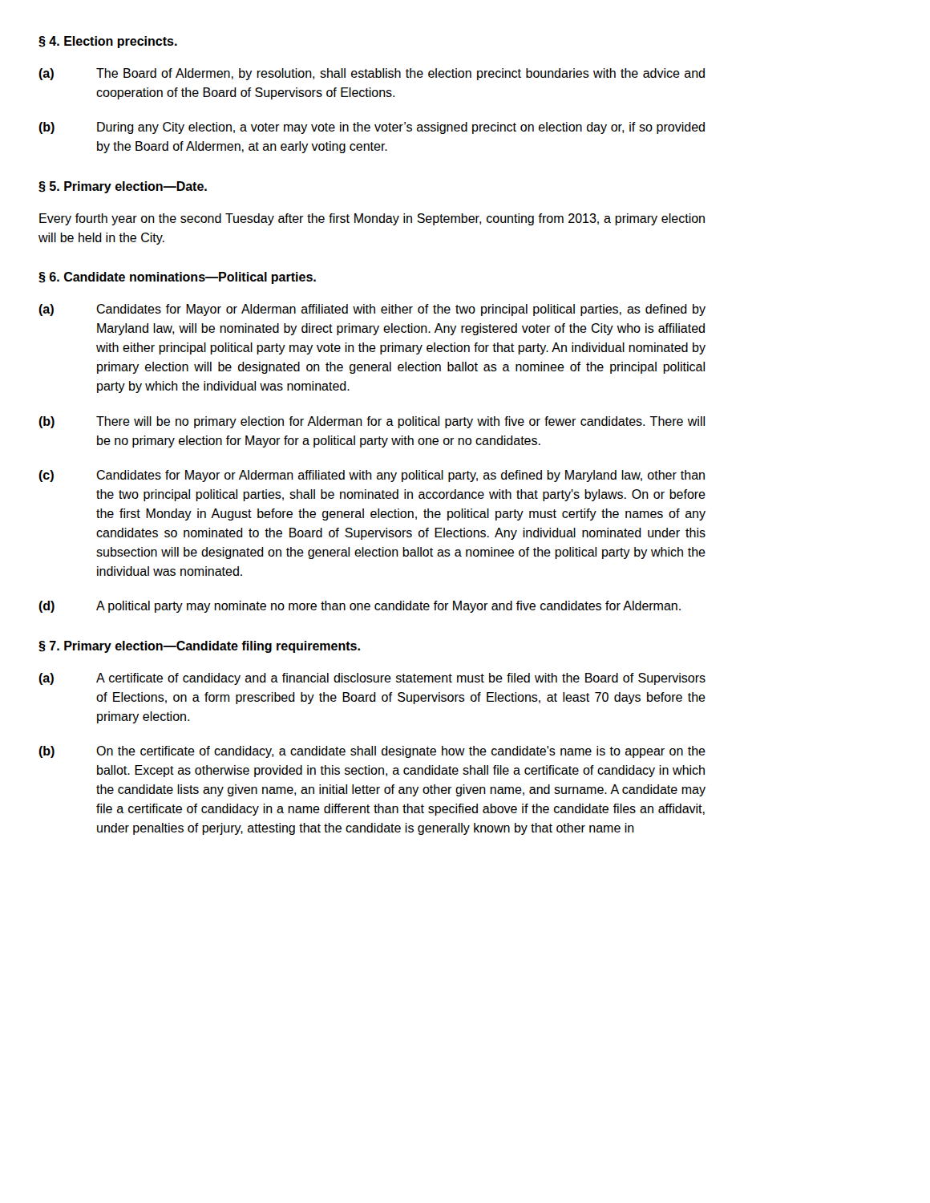§ 4. Election precincts.
(a)
The Board of Aldermen, by resolution, shall establish the election precinct boundaries with the advice and cooperation of the Board of Supervisors of Elections.
(b)
During any City election, a voter may vote in the voter’s assigned precinct on election day or, if so provided by the Board of Aldermen, at an early voting center.
§ 5. Primary election—Date.
Every fourth year on the second Tuesday after the first Monday in September, counting from 2013, a primary election will be held in the City.
§ 6. Candidate nominations—Political parties.
(a)
Candidates for Mayor or Alderman affiliated with either of the two principal political parties, as defined by Maryland law, will be nominated by direct primary election. Any registered voter of the City who is affiliated with either principal political party may vote in the primary election for that party. An individual nominated by primary election will be designated on the general election ballot as a nominee of the principal political party by which the individual was nominated.
(b)
There will be no primary election for Alderman for a political party with five or fewer candidates. There will be no primary election for Mayor for a political party with one or no candidates.
(c)
Candidates for Mayor or Alderman affiliated with any political party, as defined by Maryland law, other than the two principal political parties, shall be nominated in accordance with that party's bylaws. On or before the first Monday in August before the general election, the political party must certify the names of any candidates so nominated to the Board of Supervisors of Elections. Any individual nominated under this subsection will be designated on the general election ballot as a nominee of the political party by which the individual was nominated.
(d)
A political party may nominate no more than one candidate for Mayor and five candidates for Alderman.
§ 7. Primary election—Candidate filing requirements.
(a)
A certificate of candidacy and a financial disclosure statement must be filed with the Board of Supervisors of Elections, on a form prescribed by the Board of Supervisors of Elections, at least 70 days before the primary election.
(b)
On the certificate of candidacy, a candidate shall designate how the candidate's name is to appear on the ballot. Except as otherwise provided in this section, a candidate shall file a certificate of candidacy in which the candidate lists any given name, an initial letter of any other given name, and surname. A candidate may file a certificate of candidacy in a name different than that specified above if the candidate files an affidavit, under penalties of perjury, attesting that the candidate is generally known by that other name in